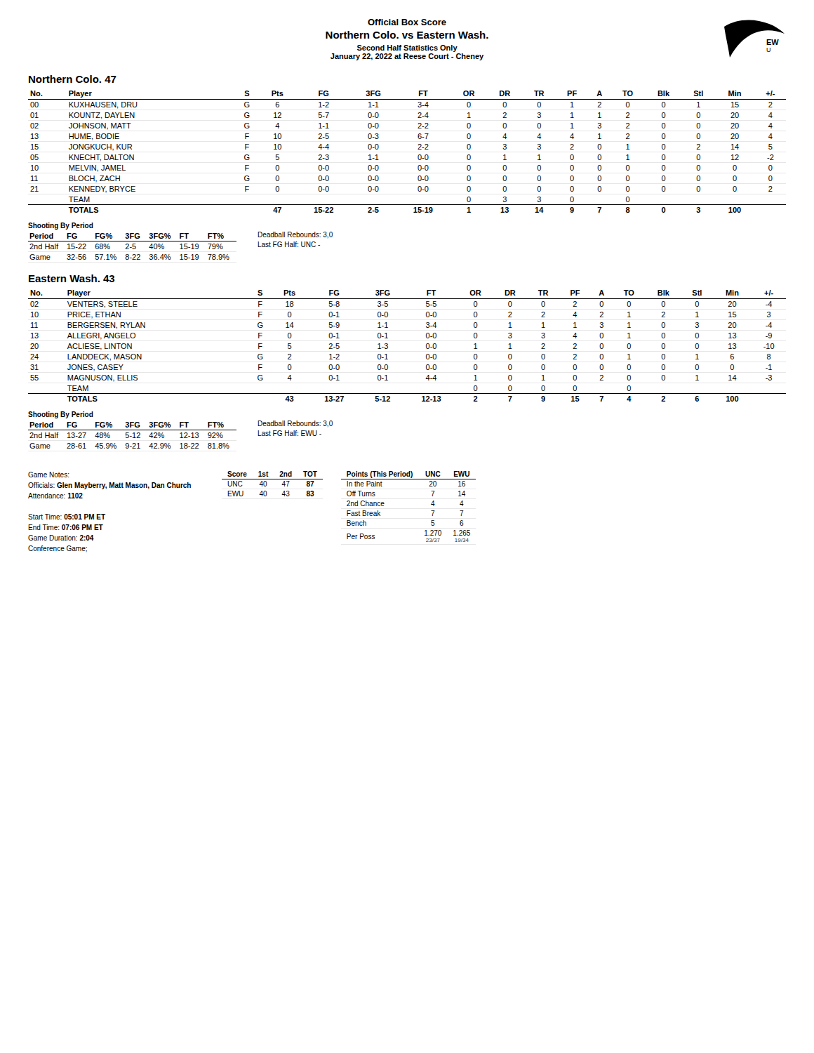EW U
Official Box Score
Northern Colo. vs Eastern Wash.
Second Half Statistics Only
January 22, 2022 at Reese Court - Cheney
Northern Colo. 47
| No. | Player | S | Pts | FG | 3FG | FT | OR | DR | TR | PF | A | TO | Blk | Stl | Min | +/- |
| --- | --- | --- | --- | --- | --- | --- | --- | --- | --- | --- | --- | --- | --- | --- | --- | --- |
| 00 | KUXHAUSEN, DRU | G | 6 | 1-2 | 1-1 | 3-4 | 0 | 0 | 0 | 1 | 2 | 0 | 0 | 1 | 15 | 2 |
| 01 | KOUNTZ, DAYLEN | G | 12 | 5-7 | 0-0 | 2-4 | 1 | 2 | 3 | 1 | 1 | 2 | 0 | 0 | 20 | 4 |
| 02 | JOHNSON, MATT | G | 4 | 1-1 | 0-0 | 2-2 | 0 | 0 | 0 | 1 | 3 | 2 | 0 | 0 | 20 | 4 |
| 13 | HUME, BODIE | F | 10 | 2-5 | 0-3 | 6-7 | 0 | 4 | 4 | 4 | 1 | 2 | 0 | 0 | 20 | 4 |
| 15 | JONGKUCH, KUR | F | 10 | 4-4 | 0-0 | 2-2 | 0 | 3 | 3 | 2 | 0 | 1 | 0 | 2 | 14 | 5 |
| 05 | KNECHT, DALTON | G | 5 | 2-3 | 1-1 | 0-0 | 0 | 1 | 1 | 0 | 0 | 1 | 0 | 0 | 12 | -2 |
| 10 | MELVIN, JAMEL | F | 0 | 0-0 | 0-0 | 0-0 | 0 | 0 | 0 | 0 | 0 | 0 | 0 | 0 | 0 | 0 |
| 11 | BLOCH, ZACH | G | 0 | 0-0 | 0-0 | 0-0 | 0 | 0 | 0 | 0 | 0 | 0 | 0 | 0 | 0 | 0 |
| 21 | KENNEDY, BRYCE | F | 0 | 0-0 | 0-0 | 0-0 | 0 | 0 | 0 | 0 | 0 | 0 | 0 | 0 | 0 | 2 |
| | TEAM | | | | | | 0 | 3 | 3 | 0 | | 0 | | | | |
| | TOTALS | | 47 | 15-22 | 2-5 | 15-19 | 1 | 13 | 14 | 9 | 7 | 8 | 0 | 3 | 100 | |
Shooting By Period
| Period | FG | FG% | 3FG | 3FG% | FT | FT% |
| --- | --- | --- | --- | --- | --- | --- |
| 2nd Half | 15-22 | 68% | 2-5 | 40% | 15-19 | 79% |
| Game | 32-56 | 57.1% | 8-22 | 36.4% | 15-19 | 78.9% |
Deadball Rebounds: 3,0
Last FG Half: UNC -
Eastern Wash. 43
| No. | Player | S | Pts | FG | 3FG | FT | OR | DR | TR | PF | A | TO | Blk | Stl | Min | +/- |
| --- | --- | --- | --- | --- | --- | --- | --- | --- | --- | --- | --- | --- | --- | --- | --- | --- |
| 02 | VENTERS, STEELE | F | 18 | 5-8 | 3-5 | 5-5 | 0 | 0 | 0 | 2 | 0 | 0 | 0 | 0 | 20 | -4 |
| 10 | PRICE, ETHAN | F | 0 | 0-1 | 0-0 | 0-0 | 0 | 2 | 2 | 4 | 2 | 1 | 2 | 1 | 15 | 3 |
| 11 | BERGERSEN, RYLAN | G | 14 | 5-9 | 1-1 | 3-4 | 0 | 1 | 1 | 1 | 3 | 1 | 0 | 3 | 20 | -4 |
| 13 | ALLEGRI, ANGELO | F | 0 | 0-1 | 0-1 | 0-0 | 0 | 3 | 3 | 4 | 0 | 1 | 0 | 0 | 13 | -9 |
| 20 | ACLIESE, LINTON | F | 5 | 2-5 | 1-3 | 0-0 | 1 | 1 | 2 | 2 | 0 | 0 | 0 | 0 | 13 | -10 |
| 24 | LANDDECK, MASON | G | 2 | 1-2 | 0-1 | 0-0 | 0 | 0 | 0 | 2 | 0 | 1 | 0 | 1 | 6 | 8 |
| 31 | JONES, CASEY | F | 0 | 0-0 | 0-0 | 0-0 | 0 | 0 | 0 | 0 | 0 | 0 | 0 | 0 | 0 | -1 |
| 55 | MAGNUSON, ELLIS | G | 4 | 0-1 | 0-1 | 4-4 | 1 | 0 | 1 | 0 | 2 | 0 | 0 | 1 | 14 | -3 |
| | TEAM | | | | | | 0 | 0 | 0 | 0 | | 0 | | | | |
| | TOTALS | | 43 | 13-27 | 5-12 | 12-13 | 2 | 7 | 9 | 15 | 7 | 4 | 2 | 6 | 100 | |
Shooting By Period
| Period | FG | FG% | 3FG | 3FG% | FT | FT% |
| --- | --- | --- | --- | --- | --- | --- |
| 2nd Half | 13-27 | 48% | 5-12 | 42% | 12-13 | 92% |
| Game | 28-61 | 45.9% | 9-21 | 42.9% | 18-22 | 81.8% |
Deadball Rebounds: 3,0
Last FG Half: EWU -
Game Notes:
Officials: Glen Mayberry, Matt Mason, Dan Church
Attendance: 1102
Start Time: 05:01 PM ET
End Time: 07:06 PM ET
Game Duration: 2:04
Conference Game;
| Score | 1st | 2nd | TOT |
| --- | --- | --- | --- |
| UNC | 40 | 47 | 87 |
| EWU | 40 | 43 | 83 |
| Points (This Period) | UNC | EWU |
| --- | --- | --- |
| In the Paint | 20 | 16 |
| Off Turns | 7 | 14 |
| 2nd Chance | 4 | 4 |
| Fast Break | 7 | 7 |
| Bench | 5 | 6 |
| Per Poss | 1.270 23/37 | 1.265 19/34 |